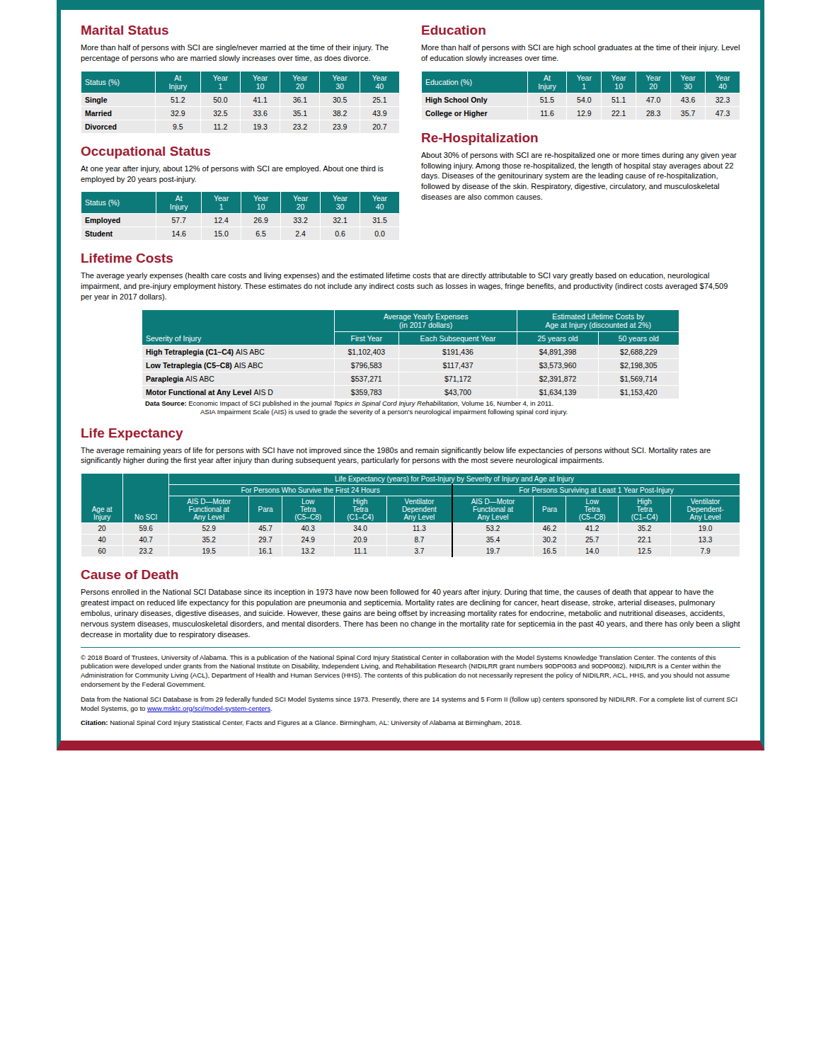Marital Status
More than half of persons with SCI are single/never married at the time of their injury. The percentage of persons who are married slowly increases over time, as does divorce.
| Status (%) | At Injury | Year 1 | Year 10 | Year 20 | Year 30 | Year 40 |
| --- | --- | --- | --- | --- | --- | --- |
| Single | 51.2 | 50.0 | 41.1 | 36.1 | 30.5 | 25.1 |
| Married | 32.9 | 32.5 | 33.6 | 35.1 | 38.2 | 43.9 |
| Divorced | 9.5 | 11.2 | 19.3 | 23.2 | 23.9 | 20.7 |
Occupational Status
At one year after injury, about 12% of persons with SCI are employed. About one third is employed by 20 years post-injury.
| Status (%) | At Injury | Year 1 | Year 10 | Year 20 | Year 30 | Year 40 |
| --- | --- | --- | --- | --- | --- | --- |
| Employed | 57.7 | 12.4 | 26.9 | 33.2 | 32.1 | 31.5 |
| Student | 14.6 | 15.0 | 6.5 | 2.4 | 0.6 | 0.0 |
Education
More than half of persons with SCI are high school graduates at the time of their injury. Level of education slowly increases over time.
| Education (%) | At Injury | Year 1 | Year 10 | Year 20 | Year 30 | Year 40 |
| --- | --- | --- | --- | --- | --- | --- |
| High School Only | 51.5 | 54.0 | 51.1 | 47.0 | 43.6 | 32.3 |
| College or Higher | 11.6 | 12.9 | 22.1 | 28.3 | 35.7 | 47.3 |
Re-Hospitalization
About 30% of persons with SCI are re-hospitalized one or more times during any given year following injury. Among those re-hospitalized, the length of hospital stay averages about 22 days. Diseases of the genitourinary system are the leading cause of re-hospitalization, followed by disease of the skin. Respiratory, digestive, circulatory, and musculoskeletal diseases are also common causes.
Lifetime Costs
The average yearly expenses (health care costs and living expenses) and the estimated lifetime costs that are directly attributable to SCI vary greatly based on education, neurological impairment, and pre-injury employment history. These estimates do not include any indirect costs such as losses in wages, fringe benefits, and productivity (indirect costs averaged $74,509 per year in 2017 dollars).
| Severity of Injury | Average Yearly Expenses (in 2017 dollars) | Estimated Lifetime Costs by Age at Injury (discounted at 2%) |
| --- | --- | --- |
| First Year | Each Subsequent Year | 25 years old | 50 years old |
| High Tetraplegia (C1–C4) AIS ABC | $1,102,403 | $191,436 | $4,891,398 | $2,688,229 |
| Low Tetraplegia (C5–C8) AIS ABC | $796,583 | $117,437 | $3,573,960 | $2,198,305 |
| Paraplegia AIS ABC | $537,271 | $71,172 | $2,391,872 | $1,569,714 |
| Motor Functional at Any Level AIS D | $359,783 | $43,700 | $1,634,139 | $1,153,420 |
Data Source: Economic Impact of SCI published in the journal Topics in Spinal Cord Injury Rehabilitation, Volume 16, Number 4, in 2011.
ASIA Impairment Scale (AIS) is used to grade the severity of a person's neurological impairment following spinal cord injury.
Life Expectancy
The average remaining years of life for persons with SCI have not improved since the 1980s and remain significantly below life expectancies of persons without SCI. Mortality rates are significantly higher during the first year after injury than during subsequent years, particularly for persons with the most severe neurological impairments.
| Age at Injury | No SCI | Life Expectancy (years) for Post-Injury by Severity of Injury and Age at Injury |
| --- | --- | --- |
| For Persons Who Survive the First 24 Hours | For Persons Surviving at Least 1 Year Post-Injury |
| AIS D—Motor Functional at Any Level | Para | Low Tetra (C5–C8) | High Tetra (C1–C4) | Ventilator Dependent Any Level | AIS D—Motor Functional at Any Level | Para | Low Tetra (C5–C8) | High Tetra (C1–C4) | Ventilator Dependent- Any Level |
| 20 | 59.6 | 52.9 | 45.7 | 40.3 | 34.0 | 11.3 | 53.2 | 46.2 | 41.2 | 35.2 | 19.0 |
| 40 | 40.7 | 35.2 | 29.7 | 24.9 | 20.9 | 8.7 | 35.4 | 30.2 | 25.7 | 22.1 | 13.3 |
| 60 | 23.2 | 19.5 | 16.1 | 13.2 | 11.1 | 3.7 | 19.7 | 16.5 | 14.0 | 12.5 | 7.9 |
Cause of Death
Persons enrolled in the National SCI Database since its inception in 1973 have now been followed for 40 years after injury. During that time, the causes of death that appear to have the greatest impact on reduced life expectancy for this population are pneumonia and septicemia. Mortality rates are declining for cancer, heart disease, stroke, arterial diseases, pulmonary embolus, urinary diseases, digestive diseases, and suicide. However, these gains are being offset by increasing mortality rates for endocrine, metabolic and nutritional diseases, accidents, nervous system diseases, musculoskeletal disorders, and mental disorders. There has been no change in the mortality rate for septicemia in the past 40 years, and there has only been a slight decrease in mortality due to respiratory diseases.
© 2018 Board of Trustees, University of Alabama. This is a publication of the National Spinal Cord Injury Statistical Center in collaboration with the Model Systems Knowledge Translation Center. The contents of this publication were developed under grants from the National Institute on Disability, Independent Living, and Rehabilitation Research (NIDILRR grant numbers 90DP0083 and 90DP0082). NIDILRR is a Center within the Administration for Community Living (ACL), Department of Health and Human Services (HHS). The contents of this publication do not necessarily represent the policy of NIDILRR, ACL, HHS, and you should not assume endorsement by the Federal Government.
Data from the National SCI Database is from 29 federally funded SCI Model Systems since 1973. Presently, there are 14 systems and 5 Form II (follow up) centers sponsored by NIDILRR. For a complete list of current SCI Model Systems, go to www.msktc.org/sci/model-system-centers.
Citation: National Spinal Cord Injury Statistical Center, Facts and Figures at a Glance. Birmingham, AL: University of Alabama at Birmingham, 2018.